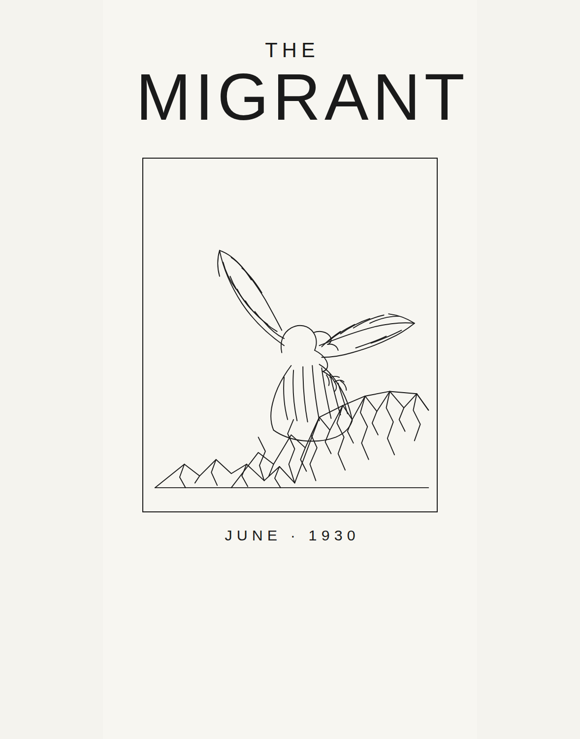THE MIGRANT
Cover illustration: a hawk in flight above mountain peaks Line drawing of a bird of prey with outstretched wings and fanned tail, talons extended, soaring above a range of jagged mountain peaks.
JUNE · 1930
Cover of The Migrant, June 1930.